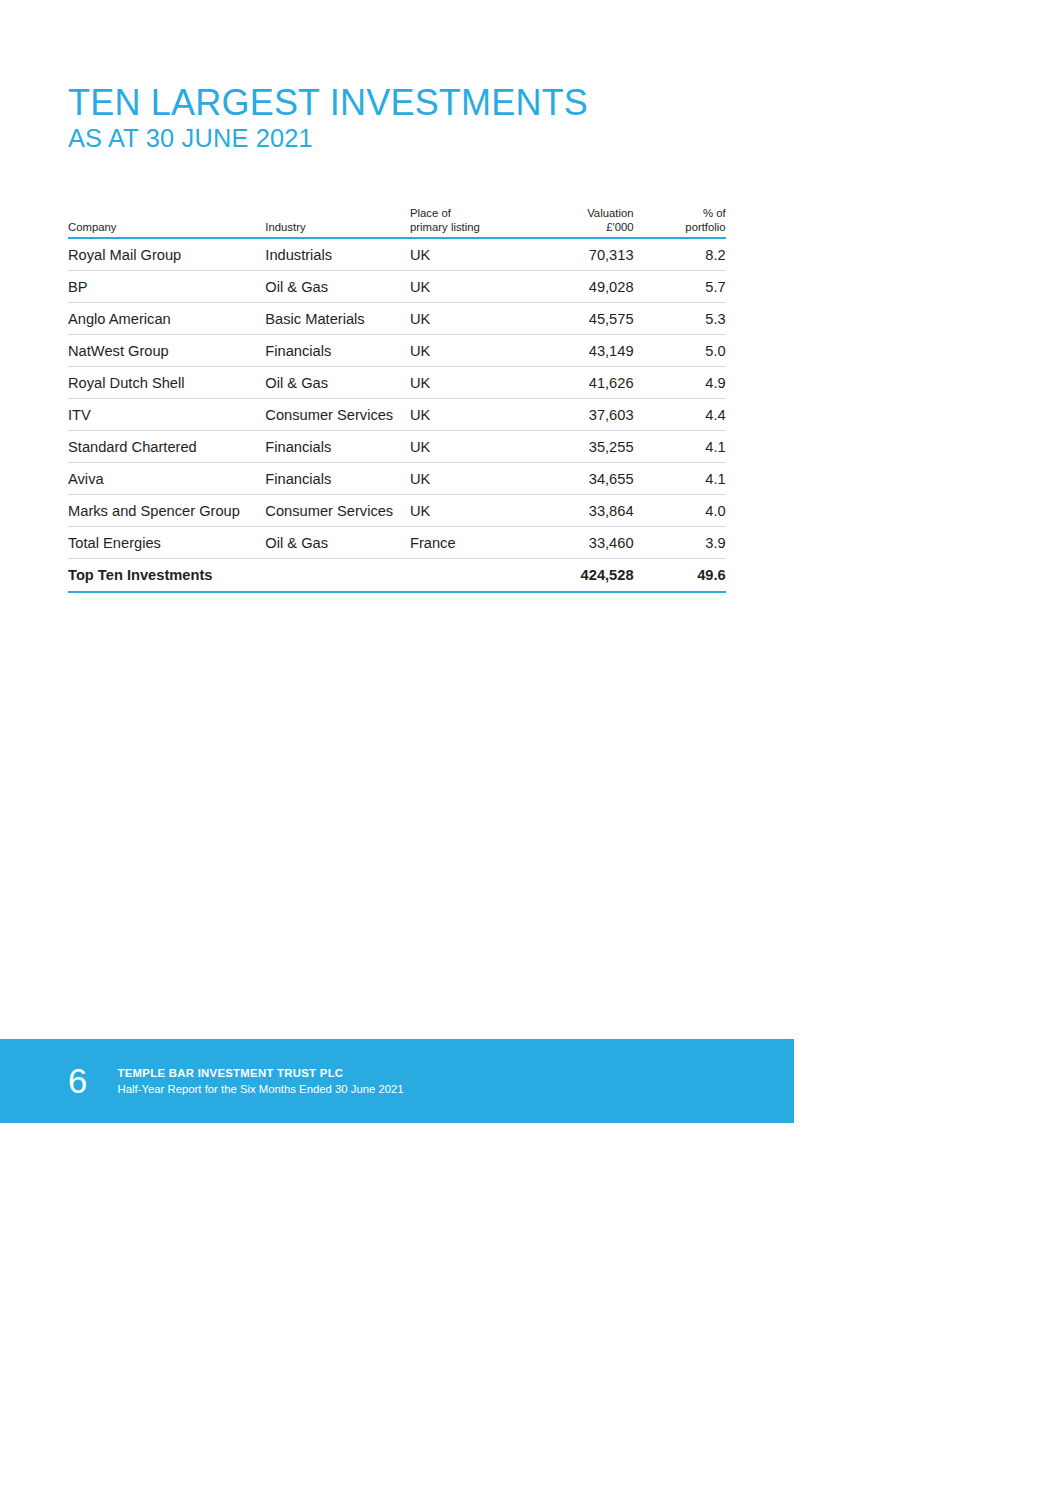TEN LARGEST INVESTMENTSAS AT 30 JUNE 2021
| Company | Industry | Place of primary listing | Valuation £'000 | % of portfolio |
| --- | --- | --- | --- | --- |
| Royal Mail Group | Industrials | UK | 70,313 | 8.2 |
| BP | Oil & Gas | UK | 49,028 | 5.7 |
| Anglo American | Basic Materials | UK | 45,575 | 5.3 |
| NatWest Group | Financials | UK | 43,149 | 5.0 |
| Royal Dutch Shell | Oil & Gas | UK | 41,626 | 4.9 |
| ITV | Consumer Services | UK | 37,603 | 4.4 |
| Standard Chartered | Financials | UK | 35,255 | 4.1 |
| Aviva | Financials | UK | 34,655 | 4.1 |
| Marks and Spencer Group | Consumer Services | UK | 33,864 | 4.0 |
| Total Energies | Oil & Gas | France | 33,460 | 3.9 |
| Top Ten Investments | | | 424,528 | 49.6 |
6
TEMPLE BAR INVESTMENT TRUST PLC
Half-Year Report for the Six Months Ended 30 June 2021